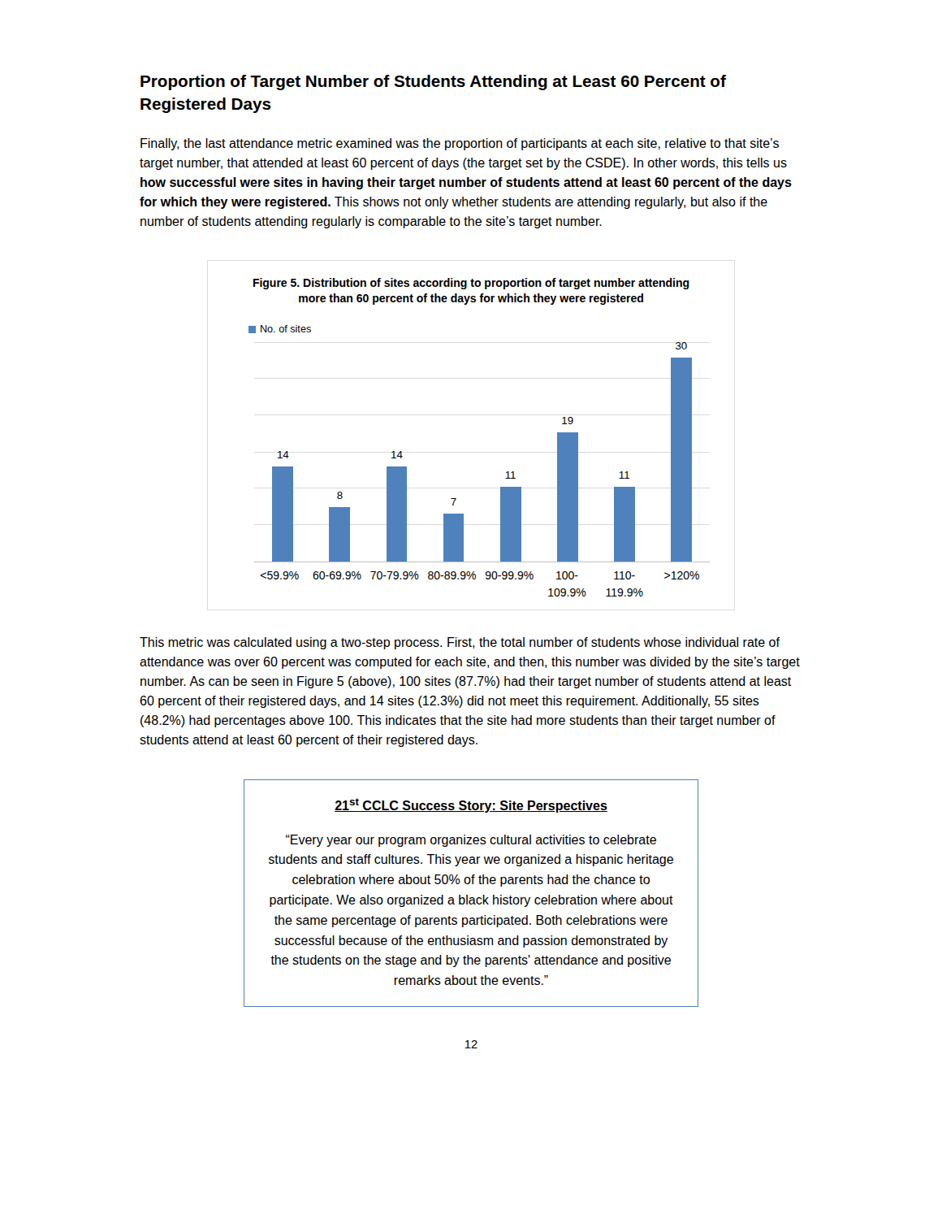Proportion of Target Number of Students Attending at Least 60 Percent of Registered Days
Finally, the last attendance metric examined was the proportion of participants at each site, relative to that site’s target number, that attended at least 60 percent of days (the target set by the CSDE). In other words, this tells us how successful were sites in having their target number of students attend at least 60 percent of the days for which they were registered. This shows not only whether students are attending regularly, but also if the number of students attending regularly is comparable to the site’s target number.
Figure 5. Distribution of sites according to proportion of target number attending
more than 60 percent of the days for which they were registered
No. of sites
14
8
14
7
11
19
11
30
<59.9% 60-69.9% 70-79.9% 80-89.9% 90-99.9% 100-109.9% 110-119.9% >120%
This metric was calculated using a two-step process. First, the total number of students whose individual rate of attendance was over 60 percent was computed for each site, and then, this number was divided by the site’s target number. As can be seen in Figure 5 (above), 100 sites (87.7%) had their target number of students attend at least 60 percent of their registered days, and 14 sites (12.3%) did not meet this requirement. Additionally, 55 sites (48.2%) had percentages above 100. This indicates that the site had more students than their target number of students attend at least 60 percent of their registered days.
21st CCLC Success Story: Site Perspectives
“Every year our program organizes cultural activities to celebrate students and staff cultures. This year we organized a hispanic heritage celebration where about 50% of the parents had the chance to participate. We also organized a black history celebration where about the same percentage of parents participated. Both celebrations were successful because of the enthusiasm and passion demonstrated by the students on the stage and by the parents' attendance and positive remarks about the events.”
12